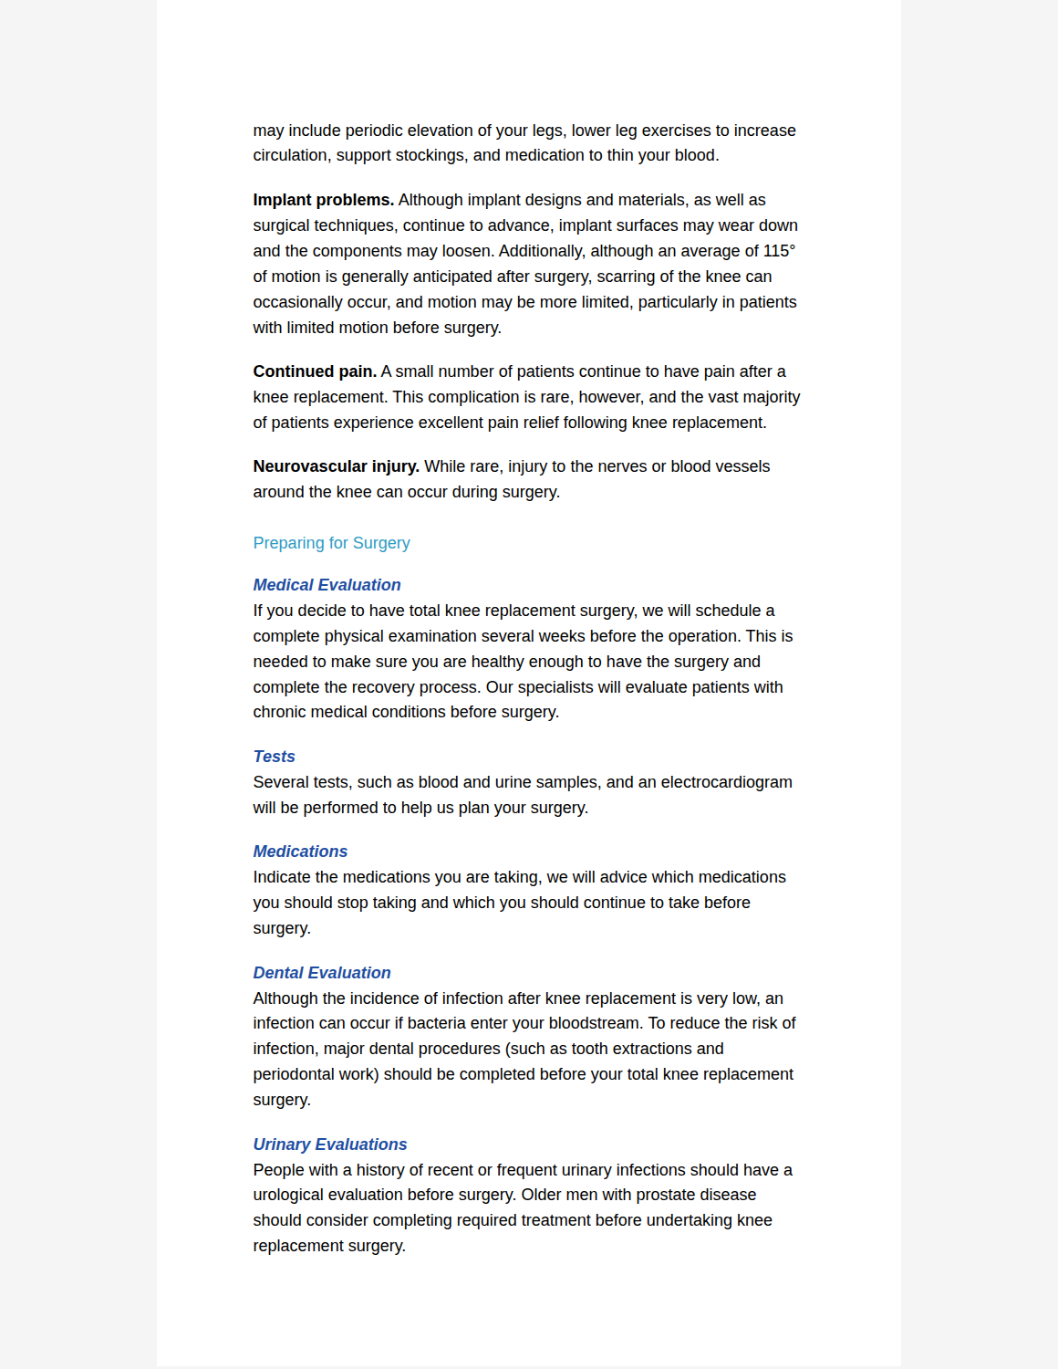may include periodic elevation of your legs, lower leg exercises to increase circulation, support stockings, and medication to thin your blood.
Implant problems. Although implant designs and materials, as well as surgical techniques, continue to advance, implant surfaces may wear down and the components may loosen. Additionally, although an average of 115° of motion is generally anticipated after surgery, scarring of the knee can occasionally occur, and motion may be more limited, particularly in patients with limited motion before surgery.
Continued pain. A small number of patients continue to have pain after a knee replacement. This complication is rare, however, and the vast majority of patients experience excellent pain relief following knee replacement.
Neurovascular injury. While rare, injury to the nerves or blood vessels around the knee can occur during surgery.
Preparing for Surgery
Medical Evaluation
If you decide to have total knee replacement surgery, we will schedule a complete physical examination several weeks before the operation. This is needed to make sure you are healthy enough to have the surgery and complete the recovery process. Our specialists will evaluate patients with chronic medical conditions before surgery.
Tests
Several tests, such as blood and urine samples, and an electrocardiogram will be performed to help us plan your surgery.
Medications
Indicate the medications you are taking, we will advice which medications you should stop taking and which you should continue to take before surgery.
Dental Evaluation
Although the incidence of infection after knee replacement is very low, an infection can occur if bacteria enter your bloodstream. To reduce the risk of infection, major dental procedures (such as tooth extractions and periodontal work) should be completed before your total knee replacement surgery.
Urinary Evaluations
People with a history of recent or frequent urinary infections should have a urological evaluation before surgery. Older men with prostate disease should consider completing required treatment before undertaking knee replacement surgery.